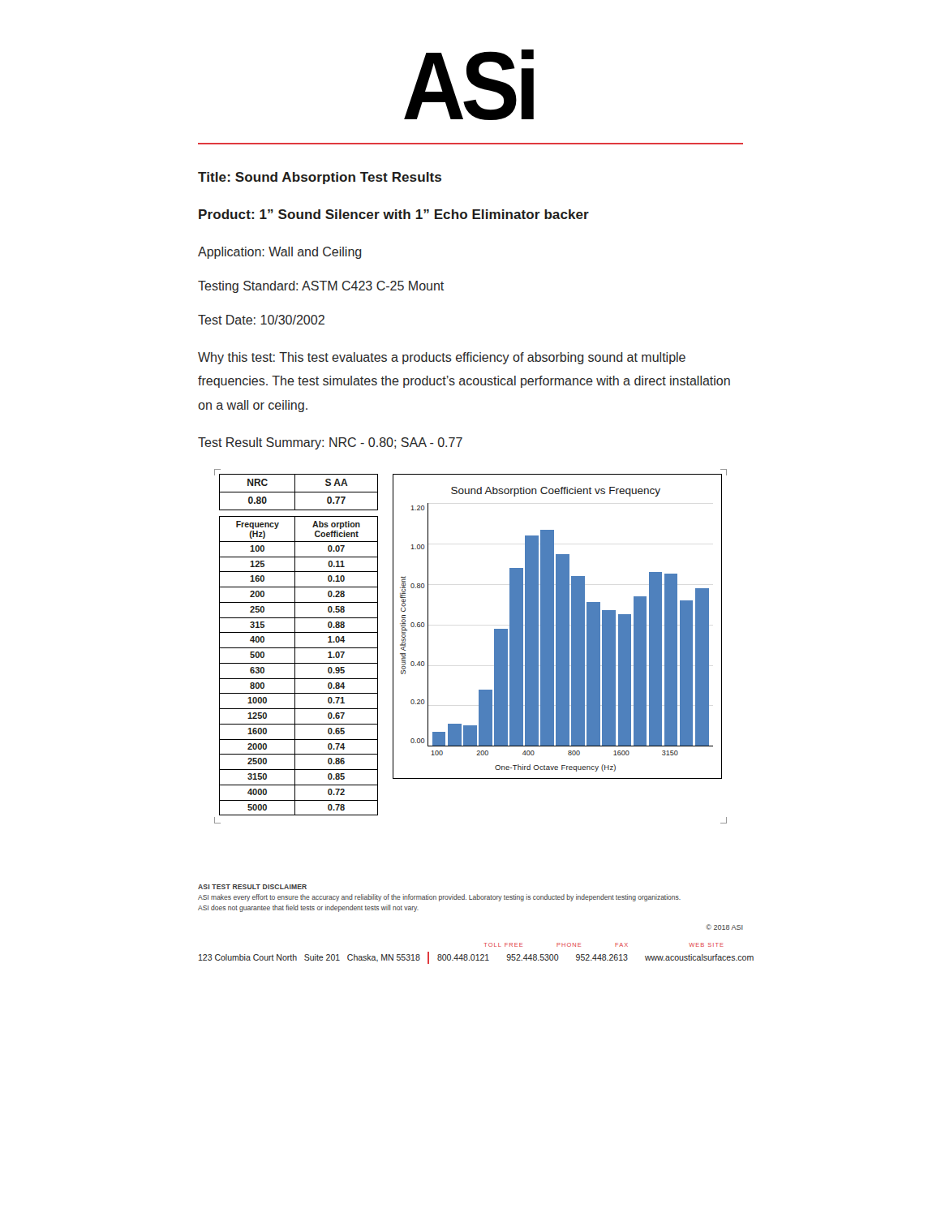ASi
Title: Sound Absorption Test Results
Product: 1” Sound Silencer with 1” Echo Eliminator backer
Application: Wall and Ceiling
Testing Standard: ASTM C423 C-25 Mount
Test Date: 10/30/2002
Why this test: This test evaluates a products efficiency of absorbing sound at multiple frequencies. The test simulates the product’s acoustical performance with a direct installation on a wall or ceiling.
Test Result Summary: NRC - 0.80; SAA - 0.77
| NRC | S AA |
| --- | --- |
| 0.80 | 0.77 |
| Frequency (Hz) | Abs orption Coefficient |
| 100 | 0.07 |
| 125 | 0.11 |
| 160 | 0.10 |
| 200 | 0.28 |
| 250 | 0.58 |
| 315 | 0.88 |
| 400 | 1.04 |
| 500 | 1.07 |
| 630 | 0.95 |
| 800 | 0.84 |
| 1000 | 0.71 |
| 1250 | 0.67 |
| 1600 | 0.65 |
| 2000 | 0.74 |
| 2500 | 0.86 |
| 3150 | 0.85 |
| 4000 | 0.72 |
| 5000 | 0.78 |
Sound Absorption Coefficient vs Frequency
Sound Absorption Coefficient
1.20 1.00 0.80 0.60 0.40 0.20 0.00
100 200 400 800 1600 3150
One-Third Octave Frequency (Hz)
ASI TEST RESULT DISCLAIMER
ASI makes every effort to ensure the accuracy and reliability of the information provided. Laboratory testing is conducted by independent testing organizations.
ASI does not guarantee that field tests or independent tests will not vary.
© 2018 ASI
TOLL FREE PHONE FAX WEB SITE
123 Columbia Court North Suite 201 Chaska, MN 55318
800.448.0121 952.448.5300 952.448.2613 www.acousticalsurfaces.com